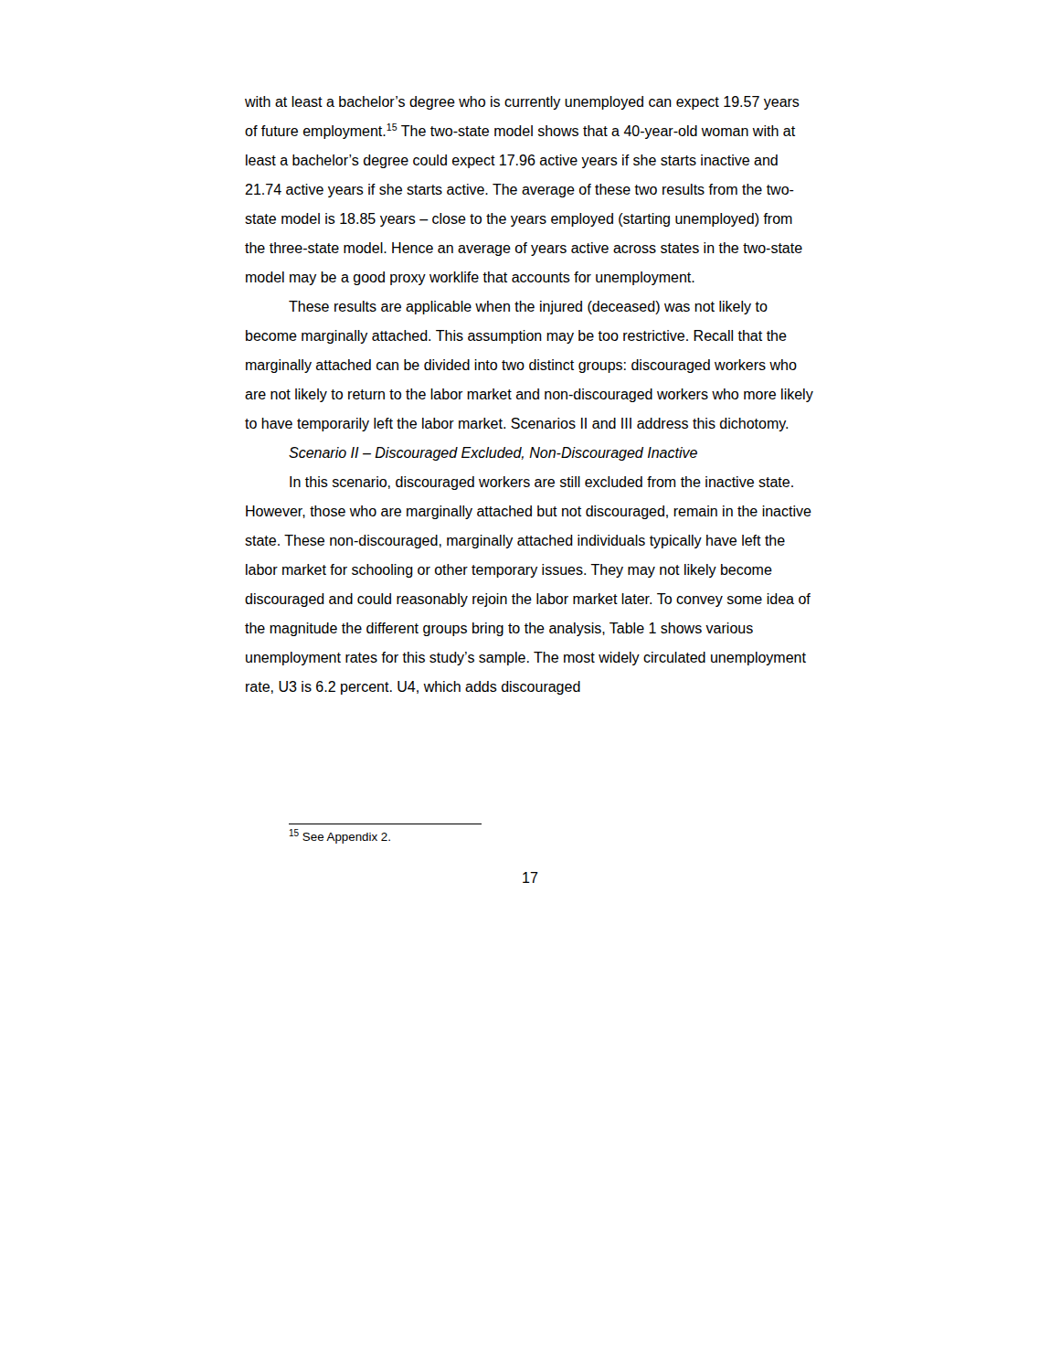with at least a bachelor’s degree who is currently unemployed can expect 19.57 years of future employment.15 The two-state model shows that a 40-year-old woman with at least a bachelor’s degree could expect 17.96 active years if she starts inactive and 21.74 active years if she starts active. The average of these two results from the two-state model is 18.85 years – close to the years employed (starting unemployed) from the three-state model. Hence an average of years active across states in the two-state model may be a good proxy worklife that accounts for unemployment.
These results are applicable when the injured (deceased) was not likely to become marginally attached. This assumption may be too restrictive. Recall that the marginally attached can be divided into two distinct groups: discouraged workers who are not likely to return to the labor market and non-discouraged workers who more likely to have temporarily left the labor market. Scenarios II and III address this dichotomy.
Scenario II – Discouraged Excluded, Non-Discouraged Inactive
In this scenario, discouraged workers are still excluded from the inactive state. However, those who are marginally attached but not discouraged, remain in the inactive state. These non-discouraged, marginally attached individuals typically have left the labor market for schooling or other temporary issues. They may not likely become discouraged and could reasonably rejoin the labor market later. To convey some idea of the magnitude the different groups bring to the analysis, Table 1 shows various unemployment rates for this study’s sample. The most widely circulated unemployment rate, U3 is 6.2 percent. U4, which adds discouraged
15 See Appendix 2.
17